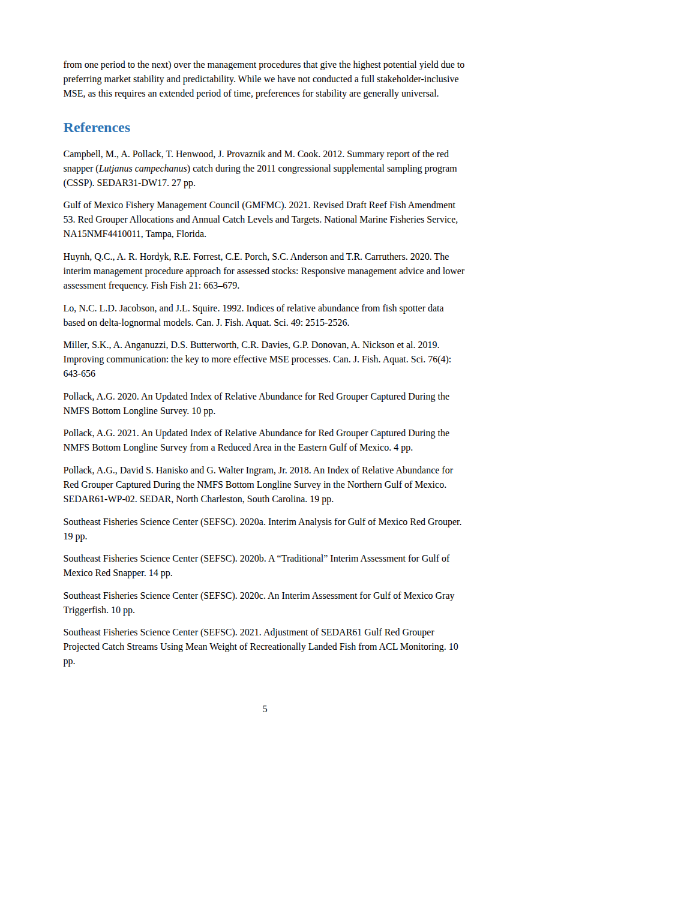from one period to the next) over the management procedures that give the highest potential yield due to preferring market stability and predictability. While we have not conducted a full stakeholder-inclusive MSE, as this requires an extended period of time, preferences for stability are generally universal.
References
Campbell, M., A. Pollack, T. Henwood, J. Provaznik and M. Cook. 2012. Summary report of the red snapper (Lutjanus campechanus) catch during the 2011 congressional supplemental sampling program (CSSP). SEDAR31-DW17. 27 pp.
Gulf of Mexico Fishery Management Council (GMFMC). 2021. Revised Draft Reef Fish Amendment 53. Red Grouper Allocations and Annual Catch Levels and Targets. National Marine Fisheries Service, NA15NMF4410011, Tampa, Florida.
Huynh, Q.C., A. R. Hordyk, R.E. Forrest, C.E. Porch, S.C. Anderson and T.R. Carruthers. 2020. The interim management procedure approach for assessed stocks: Responsive management advice and lower assessment frequency. Fish Fish 21: 663–679.
Lo, N.C. L.D. Jacobson, and J.L. Squire. 1992. Indices of relative abundance from fish spotter data based on delta-lognormal models. Can. J. Fish. Aquat. Sci. 49: 2515-2526.
Miller, S.K., A. Anganuzzi, D.S. Butterworth, C.R. Davies, G.P. Donovan, A. Nickson et al. 2019. Improving communication: the key to more effective MSE processes. Can. J. Fish. Aquat. Sci. 76(4): 643-656
Pollack, A.G. 2020. An Updated Index of Relative Abundance for Red Grouper Captured During the NMFS Bottom Longline Survey. 10 pp.
Pollack, A.G. 2021. An Updated Index of Relative Abundance for Red Grouper Captured During the NMFS Bottom Longline Survey from a Reduced Area in the Eastern Gulf of Mexico. 4 pp.
Pollack, A.G., David S. Hanisko and G. Walter Ingram, Jr. 2018. An Index of Relative Abundance for Red Grouper Captured During the NMFS Bottom Longline Survey in the Northern Gulf of Mexico. SEDAR61-WP-02. SEDAR, North Charleston, South Carolina. 19 pp.
Southeast Fisheries Science Center (SEFSC). 2020a. Interim Analysis for Gulf of Mexico Red Grouper. 19 pp.
Southeast Fisheries Science Center (SEFSC). 2020b. A “Traditional” Interim Assessment for Gulf of Mexico Red Snapper. 14 pp.
Southeast Fisheries Science Center (SEFSC). 2020c. An Interim Assessment for Gulf of Mexico Gray Triggerfish. 10 pp.
Southeast Fisheries Science Center (SEFSC). 2021. Adjustment of SEDAR61 Gulf Red Grouper Projected Catch Streams Using Mean Weight of Recreationally Landed Fish from ACL Monitoring. 10 pp.
5